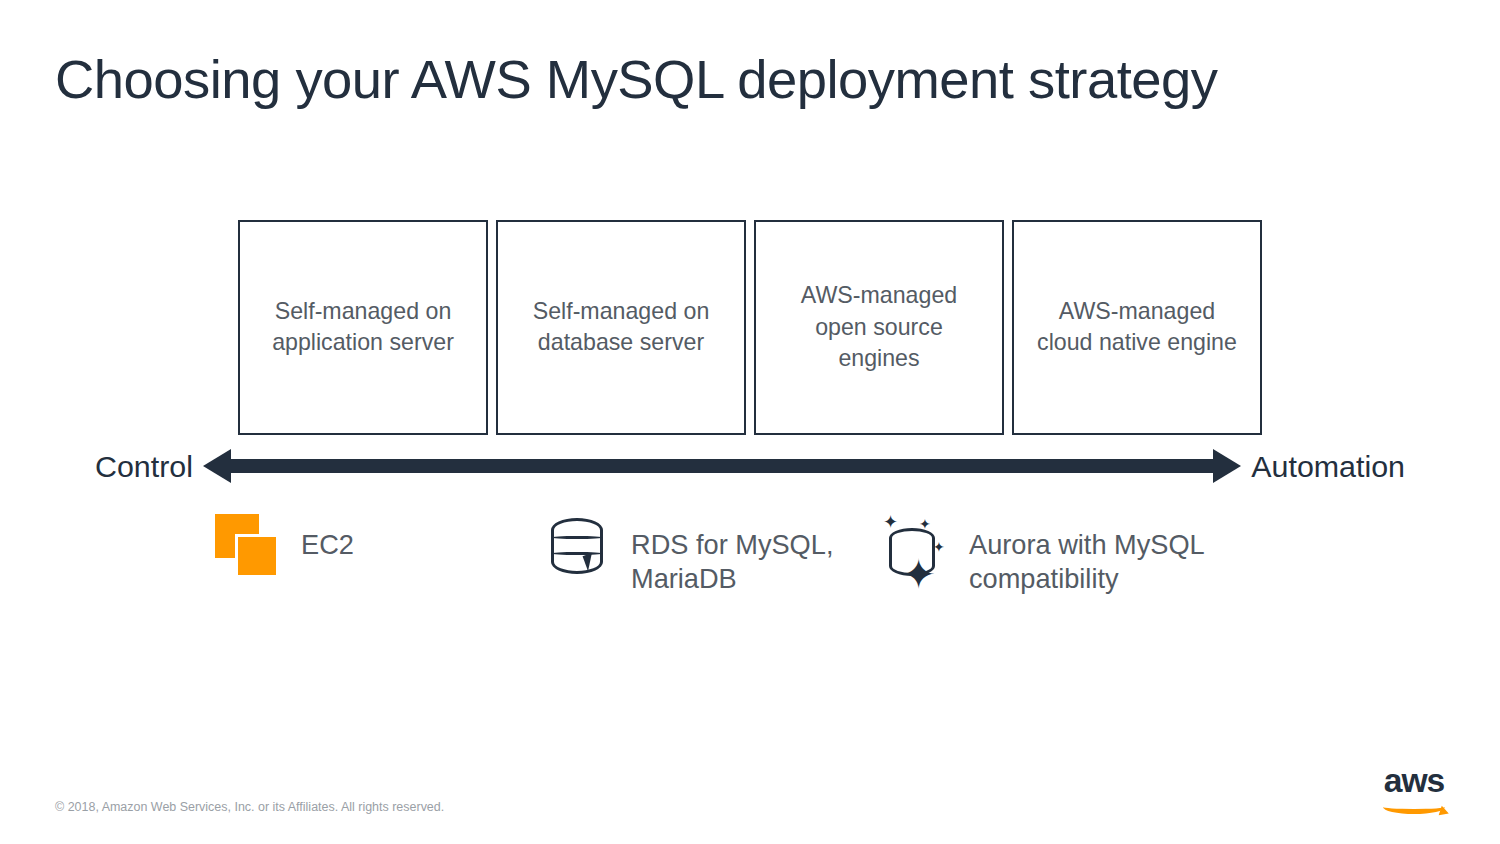Choosing your AWS MySQL deployment strategy
Self-managed on application server
Self-managed on database server
AWS-managed open source engines
AWS-managed cloud native engine
Control
Automation
EC2
RDS for MySQL,
MariaDB
✦ ✦ ✦ ✦
Aurora with MySQL
compatibility
© 2018, Amazon Web Services, Inc. or its Affiliates. All rights reserved.
aws